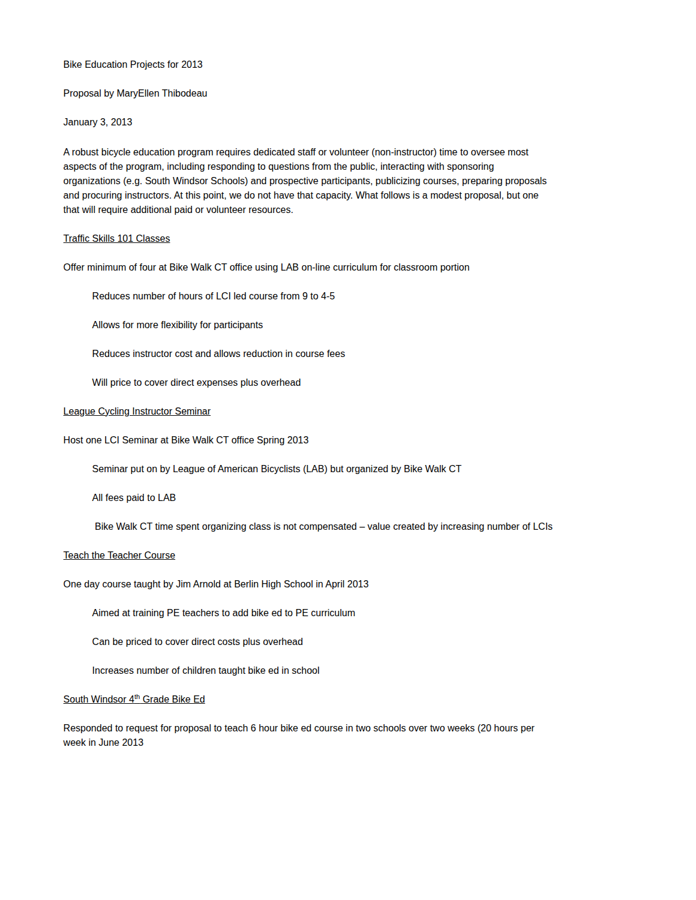Bike Education Projects for 2013
Proposal by MaryEllen Thibodeau
January 3, 2013
A robust bicycle education program requires dedicated staff or volunteer (non-instructor) time to oversee most aspects of the program, including responding to questions from the public, interacting with sponsoring organizations (e.g. South Windsor Schools) and prospective participants, publicizing courses, preparing proposals and procuring instructors. At this point, we do not have that capacity. What follows is a modest proposal, but one that will require additional paid or volunteer resources.
Traffic Skills 101 Classes
Offer minimum of four at Bike Walk CT office using LAB on-line curriculum for classroom portion
Reduces number of hours of LCI led course from 9 to 4-5
Allows for more flexibility for participants
Reduces instructor cost and allows reduction in course fees
Will price to cover direct expenses plus overhead
League Cycling Instructor Seminar
Host one LCI Seminar at Bike Walk CT office Spring 2013
Seminar put on by League of American Bicyclists (LAB) but organized by Bike Walk CT
All fees paid to LAB
Bike Walk CT time spent organizing class is not compensated – value created by increasing number of LCIs
Teach the Teacher Course
One day course taught by Jim Arnold at Berlin High School in April 2013
Aimed at training PE teachers to add bike ed to PE curriculum
Can be priced to cover direct costs plus overhead
Increases number of children taught bike ed in school
South Windsor 4th Grade Bike Ed
Responded to request for proposal to teach 6 hour bike ed course in two schools over two weeks (20 hours per week in June 2013